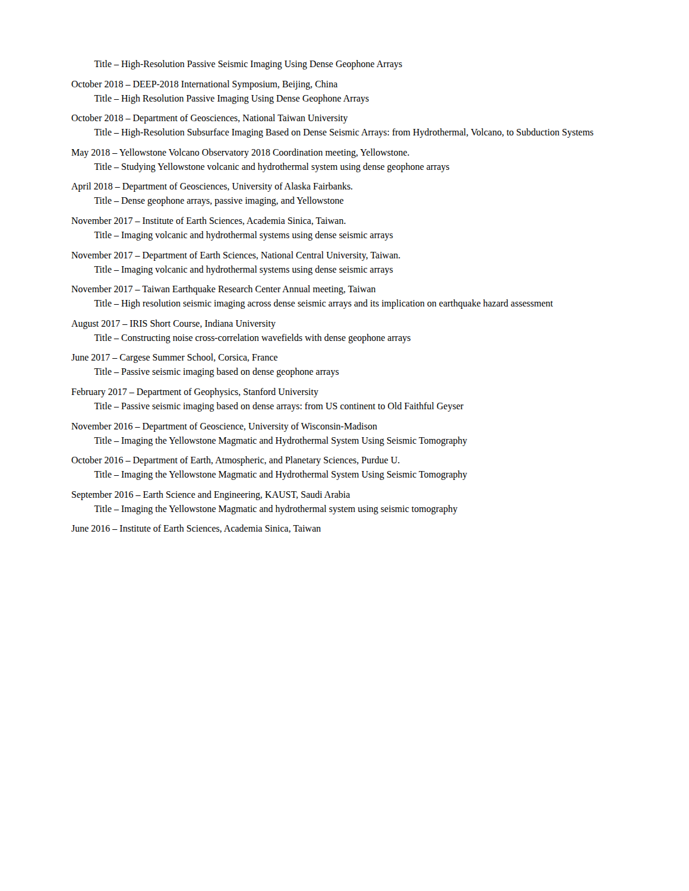Title – High-Resolution Passive Seismic Imaging Using Dense Geophone Arrays
October 2018 – DEEP-2018 International Symposium, Beijing, China
Title – High Resolution Passive Imaging Using Dense Geophone Arrays
October 2018 – Department of Geosciences, National Taiwan University
Title – High-Resolution Subsurface Imaging Based on Dense Seismic Arrays: from Hydrothermal, Volcano, to Subduction Systems
May 2018 – Yellowstone Volcano Observatory 2018 Coordination meeting, Yellowstone.
Title – Studying Yellowstone volcanic and hydrothermal system using dense geophone arrays
April 2018 – Department of Geosciences, University of Alaska Fairbanks.
Title – Dense geophone arrays, passive imaging, and Yellowstone
November 2017 – Institute of Earth Sciences, Academia Sinica, Taiwan.
Title – Imaging volcanic and hydrothermal systems using dense seismic arrays
November 2017 – Department of Earth Sciences, National Central University, Taiwan.
Title – Imaging volcanic and hydrothermal systems using dense seismic arrays
November 2017 – Taiwan Earthquake Research Center Annual meeting, Taiwan
Title – High resolution seismic imaging across dense seismic arrays and its implication on earthquake hazard assessment
August 2017 – IRIS Short Course, Indiana University
Title – Constructing noise cross-correlation wavefields with dense geophone arrays
June 2017 – Cargese Summer School, Corsica, France
Title – Passive seismic imaging based on dense geophone arrays
February 2017 – Department of Geophysics, Stanford University
Title – Passive seismic imaging based on dense arrays: from US continent to Old Faithful Geyser
November 2016 – Department of Geoscience, University of Wisconsin-Madison
Title – Imaging the Yellowstone Magmatic and Hydrothermal System Using Seismic Tomography
October 2016 – Department of Earth, Atmospheric, and Planetary Sciences, Purdue U.
Title – Imaging the Yellowstone Magmatic and Hydrothermal System Using Seismic Tomography
September 2016 – Earth Science and Engineering, KAUST, Saudi Arabia
Title – Imaging the Yellowstone Magmatic and hydrothermal system using seismic tomography
June 2016 – Institute of Earth Sciences, Academia Sinica, Taiwan